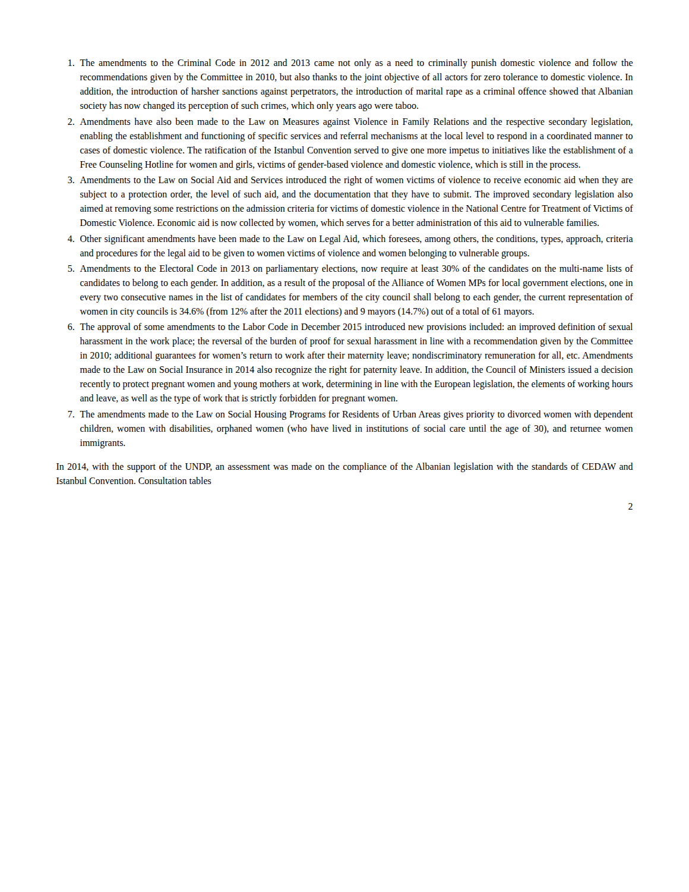The amendments to the Criminal Code in 2012 and 2013 came not only as a need to criminally punish domestic violence and follow the recommendations given by the Committee in 2010, but also thanks to the joint objective of all actors for zero tolerance to domestic violence. In addition, the introduction of harsher sanctions against perpetrators, the introduction of marital rape as a criminal offence showed that Albanian society has now changed its perception of such crimes, which only years ago were taboo.
Amendments have also been made to the Law on Measures against Violence in Family Relations and the respective secondary legislation, enabling the establishment and functioning of specific services and referral mechanisms at the local level to respond in a coordinated manner to cases of domestic violence. The ratification of the Istanbul Convention served to give one more impetus to initiatives like the establishment of a Free Counseling Hotline for women and girls, victims of gender-based violence and domestic violence, which is still in the process.
Amendments to the Law on Social Aid and Services introduced the right of women victims of violence to receive economic aid when they are subject to a protection order, the level of such aid, and the documentation that they have to submit. The improved secondary legislation also aimed at removing some restrictions on the admission criteria for victims of domestic violence in the National Centre for Treatment of Victims of Domestic Violence. Economic aid is now collected by women, which serves for a better administration of this aid to vulnerable families.
Other significant amendments have been made to the Law on Legal Aid, which foresees, among others, the conditions, types, approach, criteria and procedures for the legal aid to be given to women victims of violence and women belonging to vulnerable groups.
Amendments to the Electoral Code in 2013 on parliamentary elections, now require at least 30% of the candidates on the multi-name lists of candidates to belong to each gender. In addition, as a result of the proposal of the Alliance of Women MPs for local government elections, one in every two consecutive names in the list of candidates for members of the city council shall belong to each gender, the current representation of women in city councils is 34.6% (from 12% after the 2011 elections) and 9 mayors (14.7%) out of a total of 61 mayors.
The approval of some amendments to the Labor Code in December 2015 introduced new provisions included: an improved definition of sexual harassment in the work place; the reversal of the burden of proof for sexual harassment in line with a recommendation given by the Committee in 2010; additional guarantees for women’s return to work after their maternity leave; nondiscriminatory remuneration for all, etc. Amendments made to the Law on Social Insurance in 2014 also recognize the right for paternity leave. In addition, the Council of Ministers issued a decision recently to protect pregnant women and young mothers at work, determining in line with the European legislation, the elements of working hours and leave, as well as the type of work that is strictly forbidden for pregnant women.
The amendments made to the Law on Social Housing Programs for Residents of Urban Areas gives priority to divorced women with dependent children, women with disabilities, orphaned women (who have lived in institutions of social care until the age of 30), and returnee women immigrants.
In 2014, with the support of the UNDP, an assessment was made on the compliance of the Albanian legislation with the standards of CEDAW and Istanbul Convention. Consultation tables
2